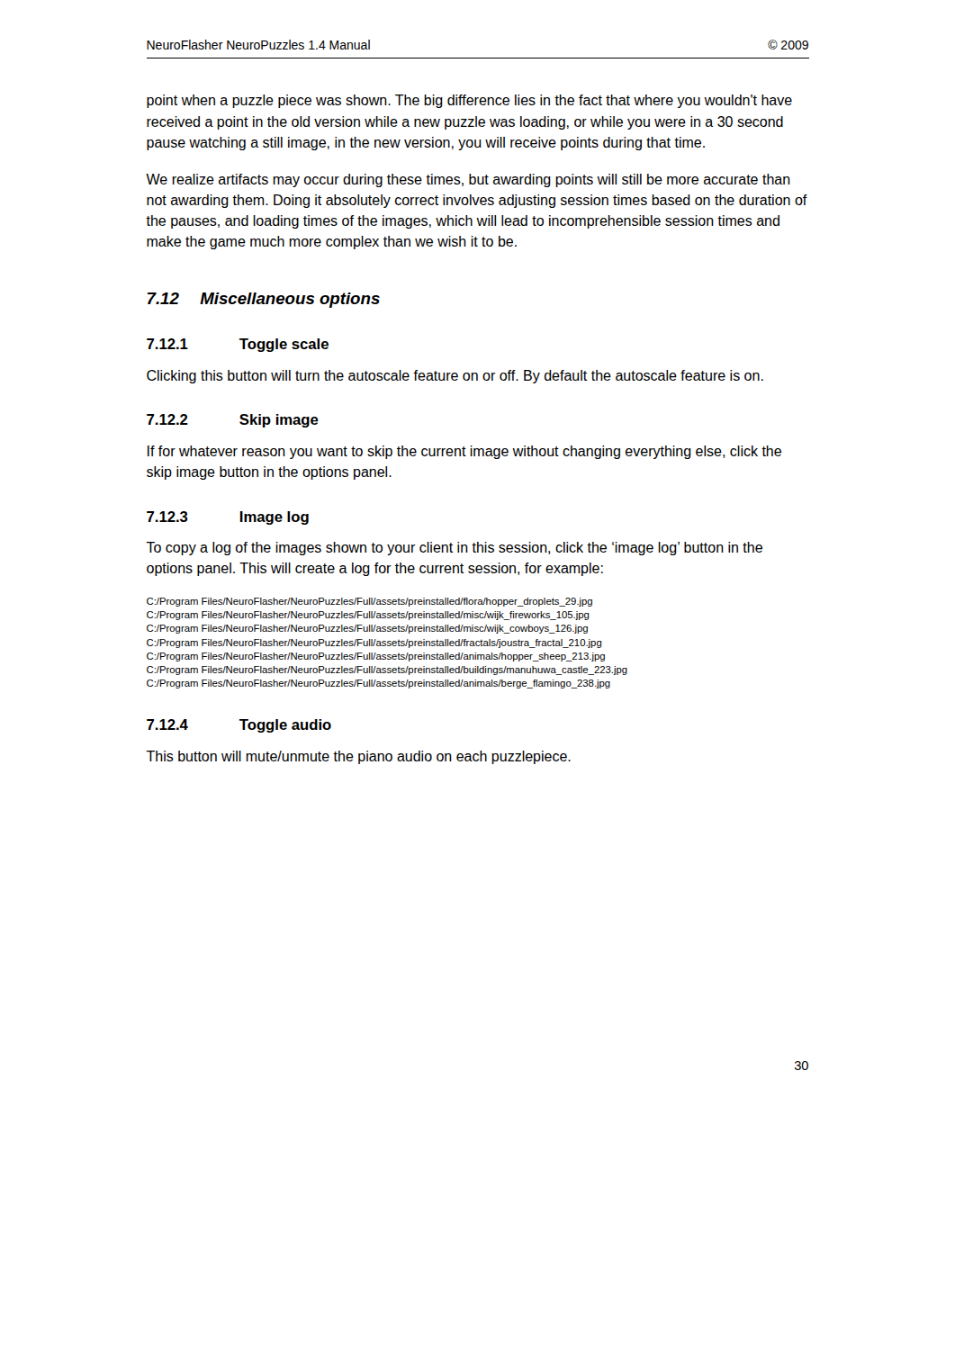NeuroFlasher NeuroPuzzles 1.4 Manual © 2009
point when a puzzle piece was shown. The big difference lies in the fact that where you wouldn't have received a point in the old version while a new puzzle was loading, or while you were in a 30 second pause watching a still image, in the new version, you will receive points during that time.
We realize artifacts may occur during these times, but awarding points will still be more accurate than not awarding them. Doing it absolutely correct involves adjusting session times based on the duration of the pauses, and loading times of the images, which will lead to incomprehensible session times and make the game much more complex than we wish it to be.
7.12 Miscellaneous options
7.12.1 Toggle scale
Clicking this button will turn the autoscale feature on or off. By default the autoscale feature is on.
7.12.2 Skip image
If for whatever reason you want to skip the current image without changing everything else, click the skip image button in the options panel.
7.12.3 Image log
To copy a log of the images shown to your client in this session, click the ‘image log’ button in the options panel. This will create a log for the current session, for example:
C:/Program Files/NeuroFlasher/NeuroPuzzles/Full/assets/preinstalled/flora/hopper_droplets_29.jpg
C:/Program Files/NeuroFlasher/NeuroPuzzles/Full/assets/preinstalled/misc/wijk_fireworks_105.jpg
C:/Program Files/NeuroFlasher/NeuroPuzzles/Full/assets/preinstalled/misc/wijk_cowboys_126.jpg
C:/Program Files/NeuroFlasher/NeuroPuzzles/Full/assets/preinstalled/fractals/joustra_fractal_210.jpg
C:/Program Files/NeuroFlasher/NeuroPuzzles/Full/assets/preinstalled/animals/hopper_sheep_213.jpg
C:/Program Files/NeuroFlasher/NeuroPuzzles/Full/assets/preinstalled/buildings/manuhuwa_castle_223.jpg
C:/Program Files/NeuroFlasher/NeuroPuzzles/Full/assets/preinstalled/animals/berge_flamingo_238.jpg
7.12.4 Toggle audio
This button will mute/unmute the piano audio on each puzzlepiece.
30